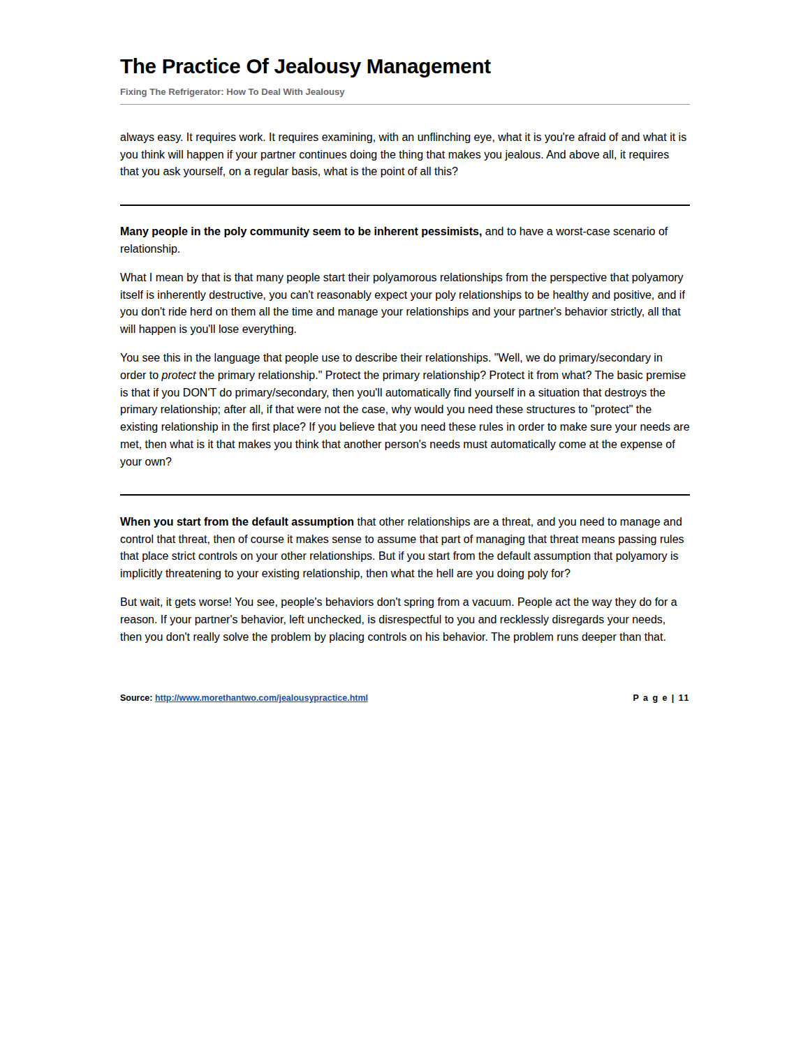The Practice Of Jealousy Management
Fixing The Refrigerator: How To Deal With Jealousy
always easy. It requires work. It requires examining, with an unflinching eye, what it is you're afraid of and what it is you think will happen if your partner continues doing the thing that makes you jealous. And above all, it requires that you ask yourself, on a regular basis, what is the point of all this?
Many people in the poly community seem to be inherent pessimists, and to have a worst-case scenario of relationship.
What I mean by that is that many people start their polyamorous relationships from the perspective that polyamory itself is inherently destructive, you can't reasonably expect your poly relationships to be healthy and positive, and if you don't ride herd on them all the time and manage your relationships and your partner's behavior strictly, all that will happen is you'll lose everything.
You see this in the language that people use to describe their relationships. "Well, we do primary/secondary in order to protect the primary relationship." Protect the primary relationship? Protect it from what? The basic premise is that if you DON'T do primary/secondary, then you'll automatically find yourself in a situation that destroys the primary relationship; after all, if that were not the case, why would you need these structures to "protect" the existing relationship in the first place? If you believe that you need these rules in order to make sure your needs are met, then what is it that makes you think that another person's needs must automatically come at the expense of your own?
When you start from the default assumption that other relationships are a threat, and you need to manage and control that threat, then of course it makes sense to assume that part of managing that threat means passing rules that place strict controls on your other relationships. But if you start from the default assumption that polyamory is implicitly threatening to your existing relationship, then what the hell are you doing poly for?
But wait, it gets worse! You see, people's behaviors don't spring from a vacuum. People act the way they do for a reason. If your partner's behavior, left unchecked, is disrespectful to you and recklessly disregards your needs, then you don't really solve the problem by placing controls on his behavior. The problem runs deeper than that.
Source: http://www.morethantwo.com/jealousypractice.html P a g e | 11